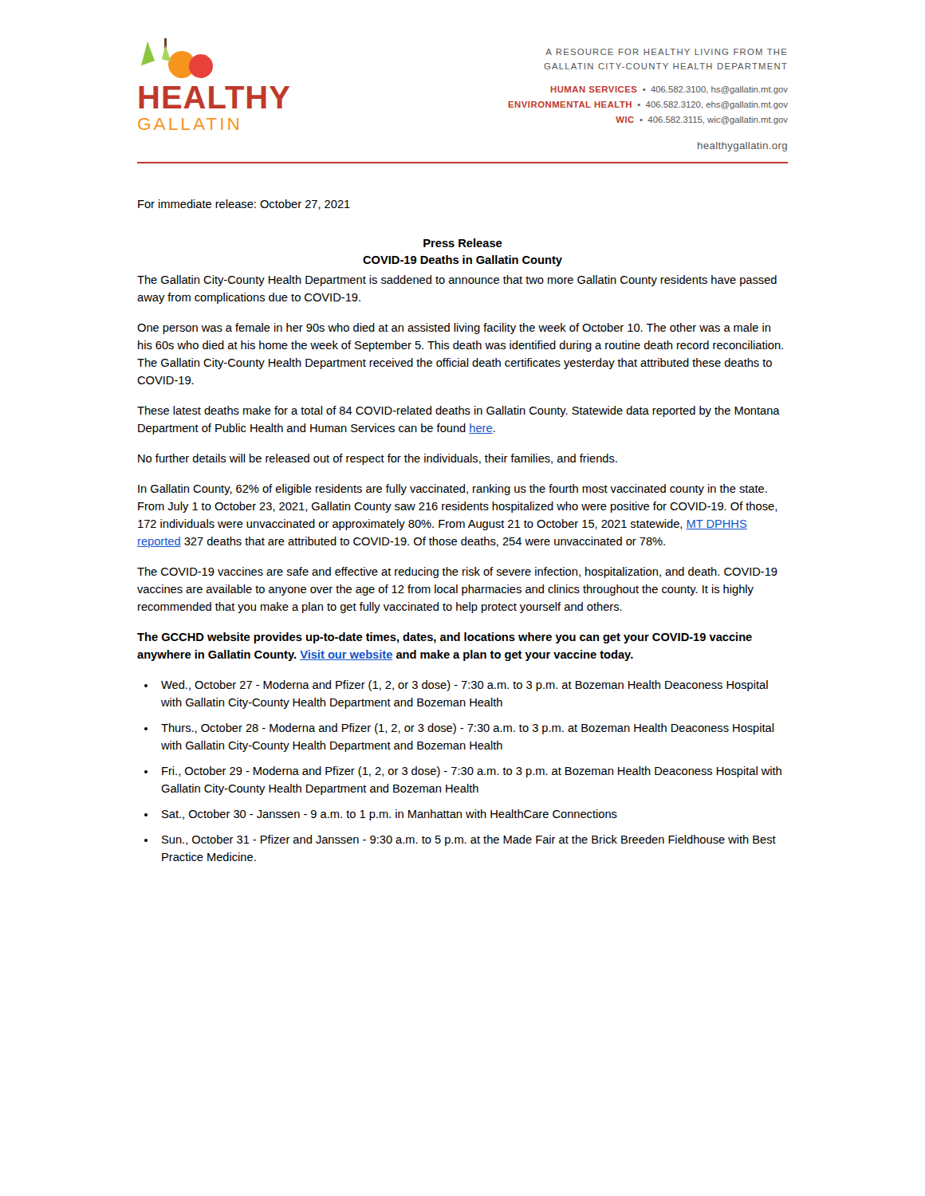HEALTHY
GALLATIN
A RESOURCE FOR HEALTHY LIVING FROM THE
GALLATIN CITY-COUNTY HEALTH DEPARTMENT
HUMAN SERVICES • 406.582.3100, hs@gallatin.mt.gov
ENVIRONMENTAL HEALTH • 406.582.3120, ehs@gallatin.mt.gov
WIC • 406.582.3115, wic@gallatin.mt.gov
healthygallatin.org
For immediate release: October 27, 2021
Press Release COVID-19 Deaths in Gallatin County
The Gallatin City-County Health Department is saddened to announce that two more Gallatin County residents have passed away from complications due to COVID-19.
One person was a female in her 90s who died at an assisted living facility the week of October 10. The other was a male in his 60s who died at his home the week of September 5. This death was identified during a routine death record reconciliation. The Gallatin City-County Health Department received the official death certificates yesterday that attributed these deaths to COVID-19.
These latest deaths make for a total of 84 COVID-related deaths in Gallatin County. Statewide data reported by the Montana Department of Public Health and Human Services can be found here.
No further details will be released out of respect for the individuals, their families, and friends.
In Gallatin County, 62% of eligible residents are fully vaccinated, ranking us the fourth most vaccinated county in the state. From July 1 to October 23, 2021, Gallatin County saw 216 residents hospitalized who were positive for COVID-19. Of those, 172 individuals were unvaccinated or approximately 80%. From August 21 to October 15, 2021 statewide, MT DPHHS reported 327 deaths that are attributed to COVID-19. Of those deaths, 254 were unvaccinated or 78%.
The COVID-19 vaccines are safe and effective at reducing the risk of severe infection, hospitalization, and death. COVID-19 vaccines are available to anyone over the age of 12 from local pharmacies and clinics throughout the county. It is highly recommended that you make a plan to get fully vaccinated to help protect yourself and others.
The GCCHD website provides up-to-date times, dates, and locations where you can get your COVID-19 vaccine anywhere in Gallatin County. Visit our website and make a plan to get your vaccine today.
Wed., October 27 - Moderna and Pfizer (1, 2, or 3 dose) - 7:30 a.m. to 3 p.m. at Bozeman Health Deaconess Hospital with Gallatin City-County Health Department and Bozeman Health
Thurs., October 28 - Moderna and Pfizer (1, 2, or 3 dose) - 7:30 a.m. to 3 p.m. at Bozeman Health Deaconess Hospital with Gallatin City-County Health Department and Bozeman Health
Fri., October 29 - Moderna and Pfizer (1, 2, or 3 dose) - 7:30 a.m. to 3 p.m. at Bozeman Health Deaconess Hospital with Gallatin City-County Health Department and Bozeman Health
Sat., October 30 - Janssen - 9 a.m. to 1 p.m. in Manhattan with HealthCare Connections
Sun., October 31 - Pfizer and Janssen - 9:30 a.m. to 5 p.m. at the Made Fair at the Brick Breeden Fieldhouse with Best Practice Medicine.